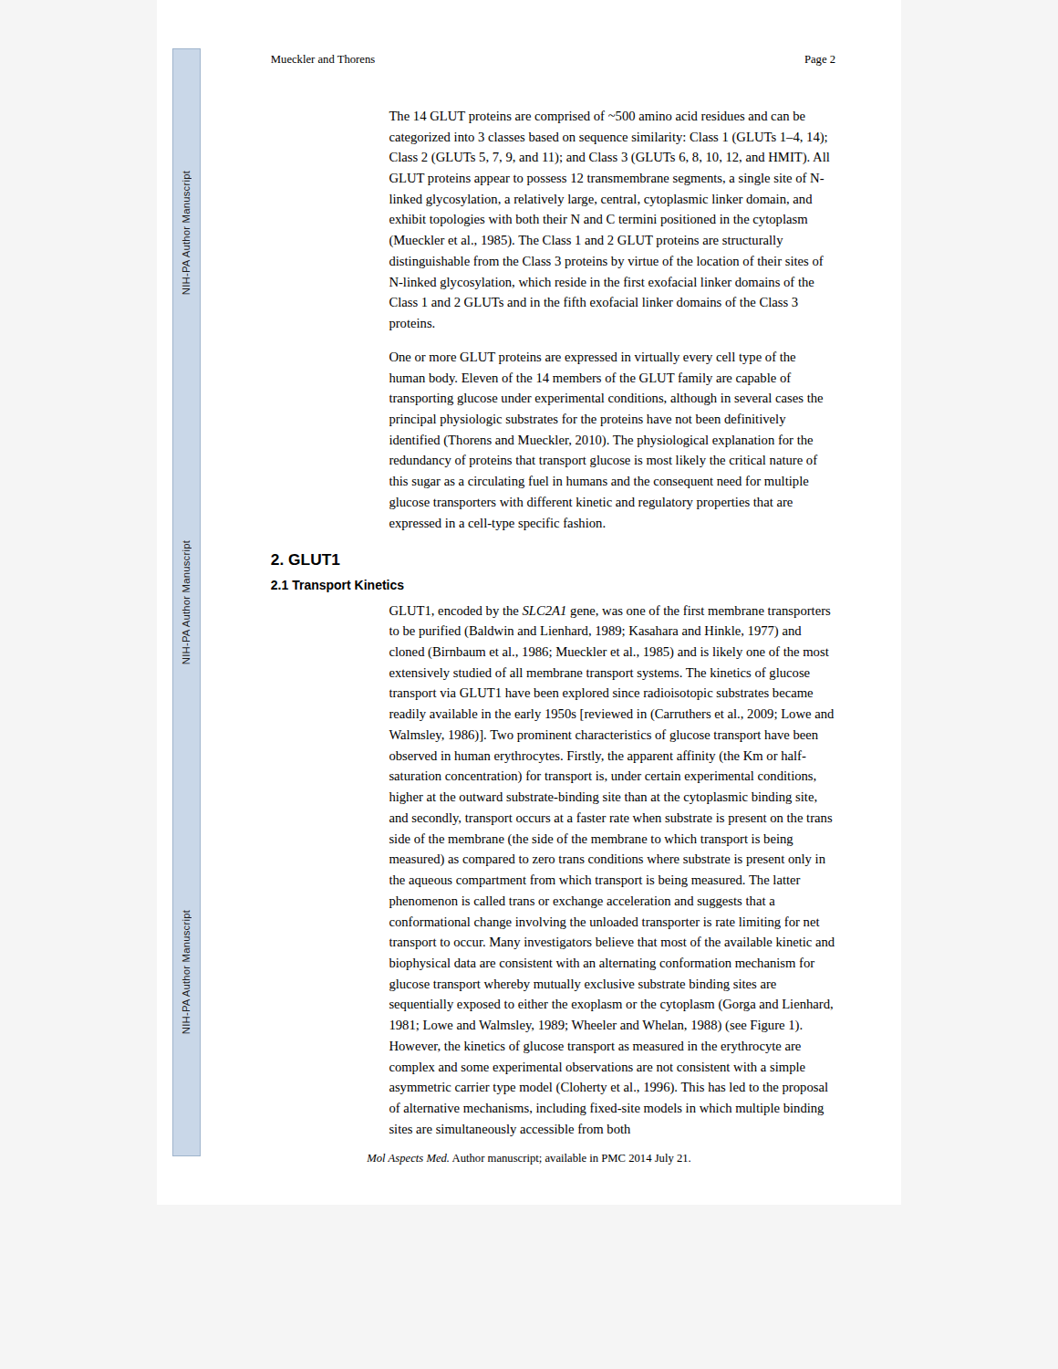NIH-PA Author Manuscript NIH-PA Author Manuscript NIH-PA Author Manuscript
Mueckler and Thorens Page 2
The 14 GLUT proteins are comprised of ~500 amino acid residues and can be categorized into 3 classes based on sequence similarity: Class 1 (GLUTs 1–4, 14); Class 2 (GLUTs 5, 7, 9, and 11); and Class 3 (GLUTs 6, 8, 10, 12, and HMIT). All GLUT proteins appear to possess 12 transmembrane segments, a single site of N-linked glycosylation, a relatively large, central, cytoplasmic linker domain, and exhibit topologies with both their N and C termini positioned in the cytoplasm (Mueckler et al., 1985). The Class 1 and 2 GLUT proteins are structurally distinguishable from the Class 3 proteins by virtue of the location of their sites of N-linked glycosylation, which reside in the first exofacial linker domains of the Class 1 and 2 GLUTs and in the fifth exofacial linker domains of the Class 3 proteins.
One or more GLUT proteins are expressed in virtually every cell type of the human body. Eleven of the 14 members of the GLUT family are capable of transporting glucose under experimental conditions, although in several cases the principal physiologic substrates for the proteins have not been definitively identified (Thorens and Mueckler, 2010). The physiological explanation for the redundancy of proteins that transport glucose is most likely the critical nature of this sugar as a circulating fuel in humans and the consequent need for multiple glucose transporters with different kinetic and regulatory properties that are expressed in a cell-type specific fashion.
2. GLUT1
2.1 Transport Kinetics
GLUT1, encoded by the SLC2A1 gene, was one of the first membrane transporters to be purified (Baldwin and Lienhard, 1989; Kasahara and Hinkle, 1977) and cloned (Birnbaum et al., 1986; Mueckler et al., 1985) and is likely one of the most extensively studied of all membrane transport systems. The kinetics of glucose transport via GLUT1 have been explored since radioisotopic substrates became readily available in the early 1950s [reviewed in (Carruthers et al., 2009; Lowe and Walmsley, 1986)]. Two prominent characteristics of glucose transport have been observed in human erythrocytes. Firstly, the apparent affinity (the Km or half-saturation concentration) for transport is, under certain experimental conditions, higher at the outward substrate-binding site than at the cytoplasmic binding site, and secondly, transport occurs at a faster rate when substrate is present on the trans side of the membrane (the side of the membrane to which transport is being measured) as compared to zero trans conditions where substrate is present only in the aqueous compartment from which transport is being measured. The latter phenomenon is called trans or exchange acceleration and suggests that a conformational change involving the unloaded transporter is rate limiting for net transport to occur. Many investigators believe that most of the available kinetic and biophysical data are consistent with an alternating conformation mechanism for glucose transport whereby mutually exclusive substrate binding sites are sequentially exposed to either the exoplasm or the cytoplasm (Gorga and Lienhard, 1981; Lowe and Walmsley, 1989; Wheeler and Whelan, 1988) (see Figure 1). However, the kinetics of glucose transport as measured in the erythrocyte are complex and some experimental observations are not consistent with a simple asymmetric carrier type model (Cloherty et al., 1996). This has led to the proposal of alternative mechanisms, including fixed-site models in which multiple binding sites are simultaneously accessible from both
Mol Aspects Med. Author manuscript; available in PMC 2014 July 21.